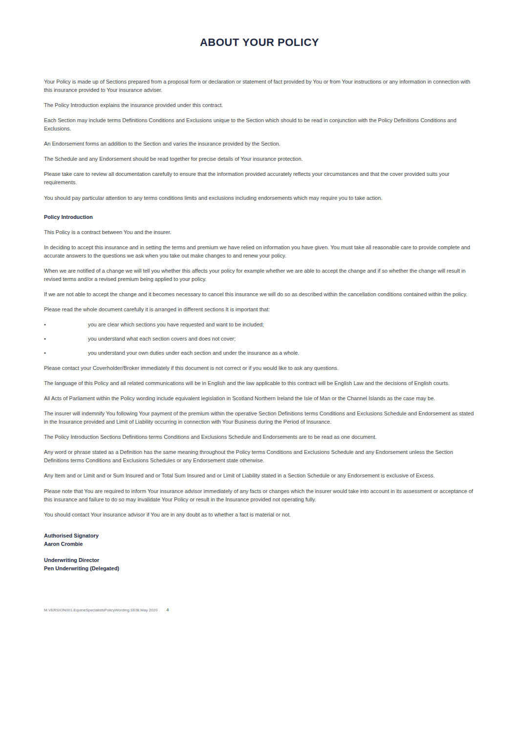ABOUT YOUR POLICY
Your Policy is made up of Sections prepared from a proposal form or declaration or statement of fact provided by You or from Your instructions or any information in connection with this insurance provided to Your insurance adviser.
The Policy Introduction explains the insurance provided under this contract.
Each Section may include terms Definitions Conditions and Exclusions unique to the Section which should to be read in conjunction with the Policy Definitions Conditions and Exclusions.
An Endorsement forms an addition to the Section and varies the insurance provided by the Section.
The Schedule and any Endorsement should be read together for precise details of Your insurance protection.
Please take care to review all documentation carefully to ensure that the information provided accurately reflects your circumstances and that the cover provided suits your requirements.
You should pay particular attention to any terms conditions limits and exclusions including endorsements which may require you to take action.
Policy Introduction
This Policy is a contract between You and the insurer.
In deciding to accept this insurance and in setting the terms and premium we have relied on information you have given. You must take all reasonable care to provide complete and accurate answers to the questions we ask when you take out make changes to and renew your policy.
When we are notified of a change we will tell you whether this affects your policy for example whether we are able to accept the change and if so whether the change will result in revised terms and/or a revised premium being applied to your policy.
If we are not able to accept the change and it becomes necessary to cancel this insurance we will do so as described within the cancellation conditions contained within the policy.
Please read the whole document carefully it is arranged in different sections It is important that:
you are clear which sections you have requested and want to be included;
you understand what each section covers and does not cover;
you understand your own duties under each section and under the insurance as a whole.
Please contact your Coverholder/Broker immediately if this document is not correct or if you would like to ask any questions.
The language of this Policy and all related communications will be in English and the law applicable to this contract will be English Law and the decisions of English courts.
All Acts of Parliament within the Policy wording include equivalent legislation in Scotland Northern Ireland the Isle of Man or the Channel Islands as the case may be.
The insurer will indemnify You following Your payment of the premium within the operative Section Definitions terms Conditions and Exclusions Schedule and Endorsement as stated in the Insurance provided and Limit of Liability occurring in connection with Your Business during the Period of Insurance.
The Policy Introduction Sections Definitions terms Conditions and Exclusions Schedule and Endorsements are to be read as one document.
Any word or phrase stated as a Definition has the same meaning throughout the Policy terms Conditions and Exclusions Schedule and any Endorsement unless the Section Definitions terms Conditions and Exclusions Schedules or any Endorsement state otherwise.
Any Item and or Limit and or Sum Insured and or Total Sum Insured and or Limit of Liability stated in a Section Schedule or any Endorsement is exclusive of Excess.
Please note that You are required to inform Your insurance advisor immediately of any facts or changes which the insurer would take into account in its assessment or acceptance of this insurance and failure to do so may invalidate Your Policy or result in the Insurance provided not operating fully.
You should contact Your insurance advisor if You are in any doubt as to whether a fact is material or not.
Authorised Signatory
Aaron Crombie
Underwriting Director
Pen Underwriting (Delegated)
M.VERSION001.EquineSpecialistsPolicyWording.SEIB.May 20204